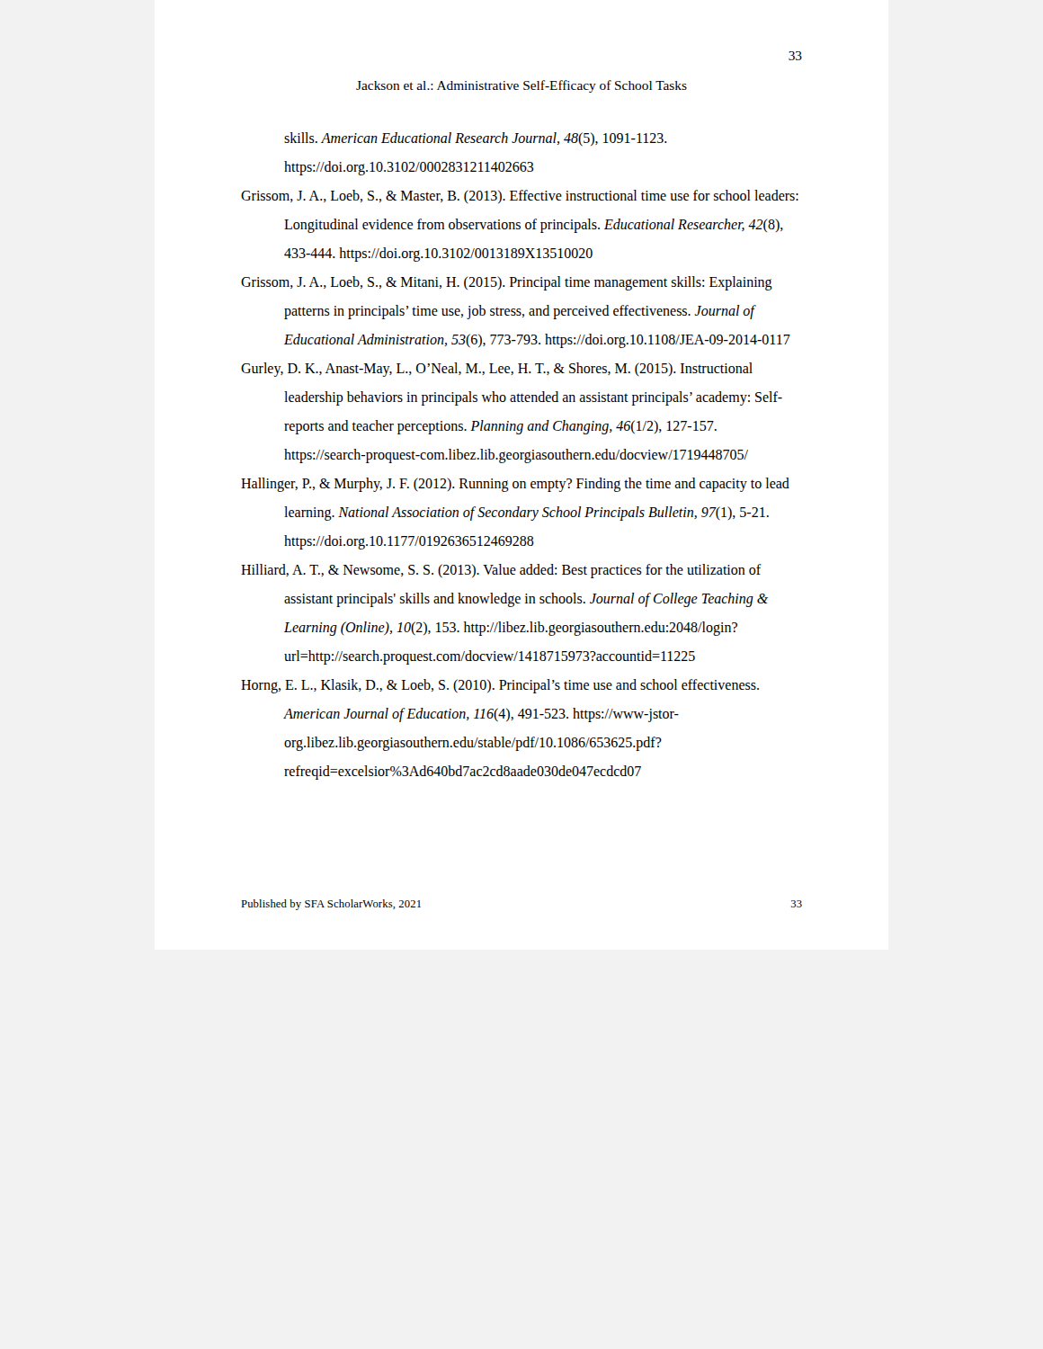33
Jackson et al.: Administrative Self-Efficacy of School Tasks
skills. American Educational Research Journal, 48(5), 1091-1123.
https://doi.org.10.3102/0002831211402663
Grissom, J. A., Loeb, S., & Master, B. (2013). Effective instructional time use for school leaders: Longitudinal evidence from observations of principals. Educational Researcher, 42(8), 433-444. https://doi.org.10.3102/0013189X13510020
Grissom, J. A., Loeb, S., & Mitani, H. (2015). Principal time management skills: Explaining patterns in principals’ time use, job stress, and perceived effectiveness. Journal of Educational Administration, 53(6), 773-793. https://doi.org.10.1108/JEA-09-2014-0117
Gurley, D. K., Anast-May, L., O’Neal, M., Lee, H. T., & Shores, M. (2015). Instructional leadership behaviors in principals who attended an assistant principals’ academy: Self-reports and teacher perceptions. Planning and Changing, 46(1/2), 127-157. https://search-proquest-com.libez.lib.georgiasouthern.edu/docview/1719448705/
Hallinger, P., & Murphy, J. F. (2012). Running on empty? Finding the time and capacity to lead learning. National Association of Secondary School Principals Bulletin, 97(1), 5-21. https://doi.org.10.1177/0192636512469288
Hilliard, A. T., & Newsome, S. S. (2013). Value added: Best practices for the utilization of assistant principals' skills and knowledge in schools. Journal of College Teaching & Learning (Online), 10(2), 153. http://libez.lib.georgiasouthern.edu:2048/login?url=http://search.proquest.com/docview/1418715973?accountid=11225
Horng, E. L., Klasik, D., & Loeb, S. (2010). Principal’s time use and school effectiveness. American Journal of Education, 116(4), 491-523. https://www-jstor-org.libez.lib.georgiasouthern.edu/stable/pdf/10.1086/653625.pdf?refreqid=excelsior%3Ad640bd7ac2cd8aade030de047ecdcd07
Published by SFA ScholarWorks, 2021 33